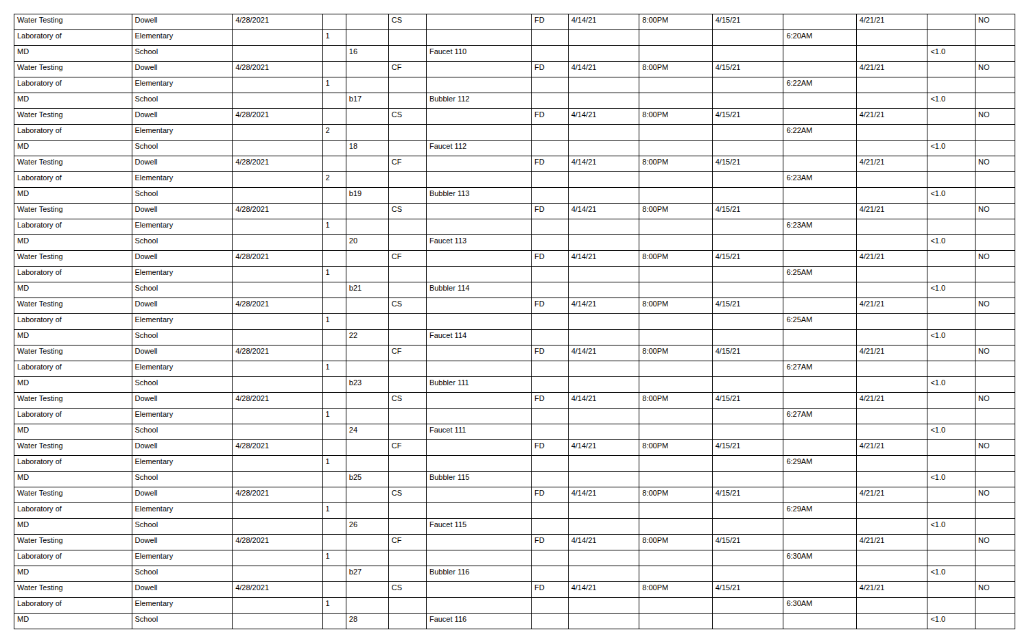| Water Testing | Dowell | 4/28/2021 | | | CS | | FD | 4/14/21 | 8:00PM | 4/15/21 | | 4/21/21 | | NO |
| Laboratory of | Elementary | | 1 | | | | | | | | 6:20AM | | | |
| MD | School | | | 16 | | Faucet 110 | | | | | | | <1.0 | |
| Water Testing | Dowell | 4/28/2021 | | | CF | | FD | 4/14/21 | 8:00PM | 4/15/21 | | 4/21/21 | | NO |
| Laboratory of | Elementary | | 1 | | | | | | | | 6:22AM | | | |
| MD | School | | | b17 | | Bubbler 112 | | | | | | | <1.0 | |
| Water Testing | Dowell | 4/28/2021 | | | CS | | FD | 4/14/21 | 8:00PM | 4/15/21 | | 4/21/21 | | NO |
| Laboratory of | Elementary | | 2 | | | | | | | | 6:22AM | | | |
| MD | School | | | 18 | | Faucet 112 | | | | | | | <1.0 | |
| Water Testing | Dowell | 4/28/2021 | | | CF | | FD | 4/14/21 | 8:00PM | 4/15/21 | | 4/21/21 | | NO |
| Laboratory of | Elementary | | 2 | | | | | | | | 6:23AM | | | |
| MD | School | | | b19 | | Bubbler 113 | | | | | | | <1.0 | |
| Water Testing | Dowell | 4/28/2021 | | | CS | | FD | 4/14/21 | 8:00PM | 4/15/21 | | 4/21/21 | | NO |
| Laboratory of | Elementary | | 1 | | | | | | | | 6:23AM | | | |
| MD | School | | | 20 | | Faucet 113 | | | | | | | <1.0 | |
| Water Testing | Dowell | 4/28/2021 | | | CF | | FD | 4/14/21 | 8:00PM | 4/15/21 | | 4/21/21 | | NO |
| Laboratory of | Elementary | | 1 | | | | | | | | 6:25AM | | | |
| MD | School | | | b21 | | Bubbler 114 | | | | | | | <1.0 | |
| Water Testing | Dowell | 4/28/2021 | | | CS | | FD | 4/14/21 | 8:00PM | 4/15/21 | | 4/21/21 | | NO |
| Laboratory of | Elementary | | 1 | | | | | | | | 6:25AM | | | |
| MD | School | | | 22 | | Faucet 114 | | | | | | | <1.0 | |
| Water Testing | Dowell | 4/28/2021 | | | CF | | FD | 4/14/21 | 8:00PM | 4/15/21 | | 4/21/21 | | NO |
| Laboratory of | Elementary | | 1 | | | | | | | | 6:27AM | | | |
| MD | School | | | b23 | | Bubbler 111 | | | | | | | <1.0 | |
| Water Testing | Dowell | 4/28/2021 | | | CS | | FD | 4/14/21 | 8:00PM | 4/15/21 | | 4/21/21 | | NO |
| Laboratory of | Elementary | | 1 | | | | | | | | 6:27AM | | | |
| MD | School | | | 24 | | Faucet 111 | | | | | | | <1.0 | |
| Water Testing | Dowell | 4/28/2021 | | | CF | | FD | 4/14/21 | 8:00PM | 4/15/21 | | 4/21/21 | | NO |
| Laboratory of | Elementary | | 1 | | | | | | | | 6:29AM | | | |
| MD | School | | | b25 | | Bubbler 115 | | | | | | | <1.0 | |
| Water Testing | Dowell | 4/28/2021 | | | CS | | FD | 4/14/21 | 8:00PM | 4/15/21 | | 4/21/21 | | NO |
| Laboratory of | Elementary | | 1 | | | | | | | | 6:29AM | | | |
| MD | School | | | 26 | | Faucet 115 | | | | | | | <1.0 | |
| Water Testing | Dowell | 4/28/2021 | | | CF | | FD | 4/14/21 | 8:00PM | 4/15/21 | | 4/21/21 | | NO |
| Laboratory of | Elementary | | 1 | | | | | | | | 6:30AM | | | |
| MD | School | | | b27 | | Bubbler 116 | | | | | | | <1.0 | |
| Water Testing | Dowell | 4/28/2021 | | | CS | | FD | 4/14/21 | 8:00PM | 4/15/21 | | 4/21/21 | | NO |
| Laboratory of | Elementary | | 1 | | | | | | | | 6:30AM | | | |
| MD | School | | | 28 | | Faucet 116 | | | | | | | <1.0 | |